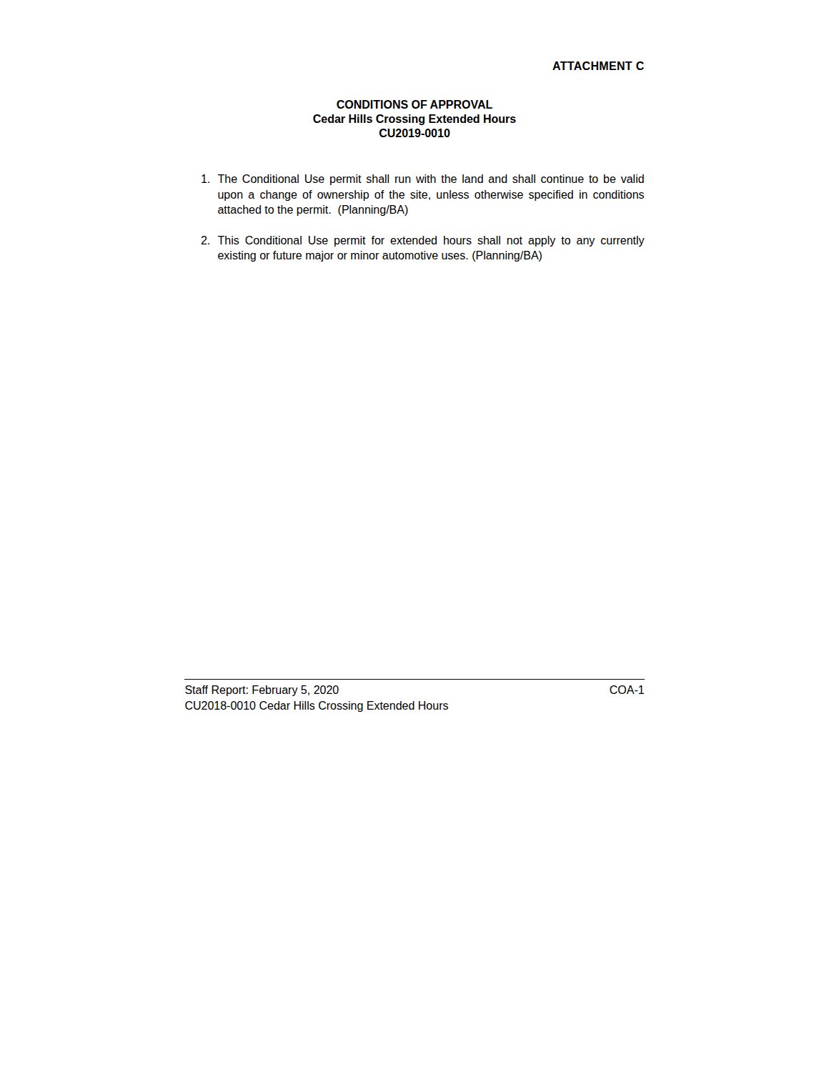ATTACHMENT C
CONDITIONS OF APPROVAL
Cedar Hills Crossing Extended Hours
CU2019-0010
The Conditional Use permit shall run with the land and shall continue to be valid upon a change of ownership of the site, unless otherwise specified in conditions attached to the permit. (Planning/BA)
This Conditional Use permit for extended hours shall not apply to any currently existing or future major or minor automotive uses. (Planning/BA)
Staff Report: February 5, 2020
COA-1
CU2018-0010 Cedar Hills Crossing Extended Hours